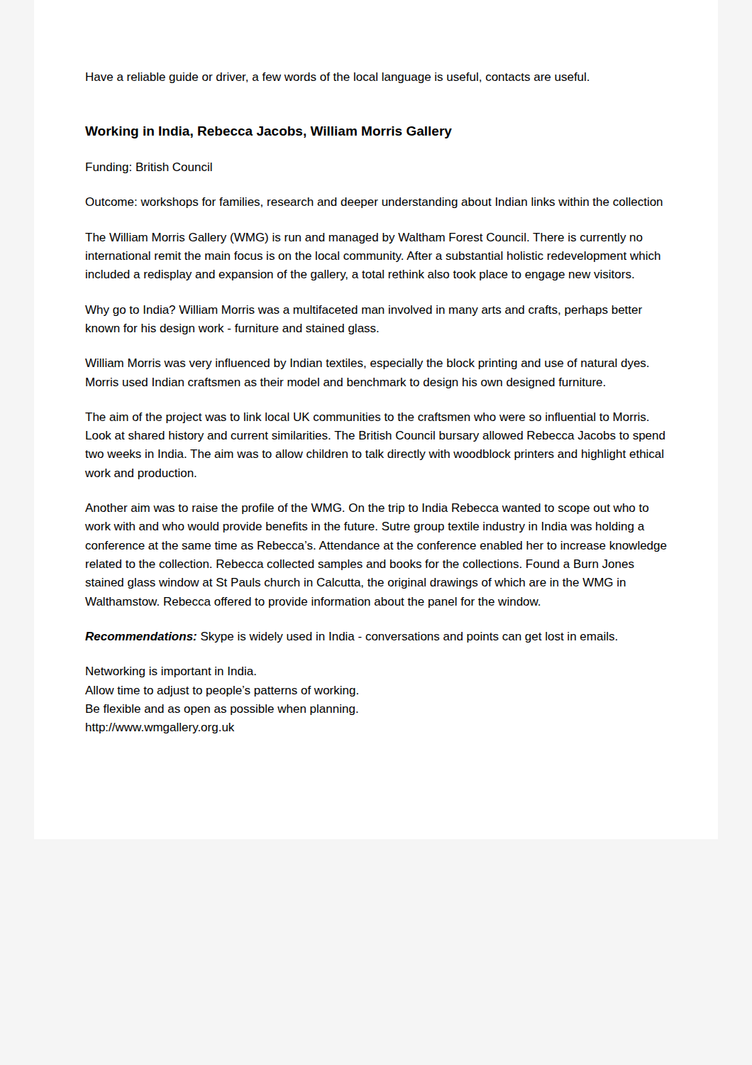Have a reliable guide or driver, a few words of the local language is useful, contacts are useful.
Working in India, Rebecca Jacobs, William Morris Gallery
Funding: British Council
Outcome: workshops for families, research and deeper understanding about Indian links within the collection
The William Morris Gallery (WMG) is run and managed by Waltham Forest Council. There is currently no international remit the main focus is on the local community. After a substantial holistic redevelopment which included a redisplay and expansion of the gallery, a total rethink also took place to engage new visitors.
Why go to India? William Morris was a multifaceted man involved in many arts and crafts, perhaps better known for his design work - furniture and stained glass.
William Morris was very influenced by Indian textiles, especially the block printing and use of natural dyes. Morris used Indian craftsmen as their model and benchmark to design his own designed furniture.
The aim of the project was to link local UK communities to the craftsmen who were so influential to Morris. Look at shared history and current similarities. The British Council bursary allowed Rebecca Jacobs to spend two weeks in India. The aim was to allow children to talk directly with woodblock printers and highlight ethical work and production.
Another aim was to raise the profile of the WMG. On the trip to India Rebecca wanted to scope out who to work with and who would provide benefits in the future. Sutre group textile industry in India was holding a conference at the same time as Rebecca’s. Attendance at the conference enabled her to increase knowledge related to the collection. Rebecca collected samples and books for the collections. Found a Burn Jones stained glass window at St Pauls church in Calcutta, the original drawings of which are in the WMG in Walthamstow. Rebecca offered to provide information about the panel for the window.
Recommendations: Skype is widely used in India - conversations and points can get lost in emails.
Networking is important in India.
Allow time to adjust to people’s patterns of working.
Be flexible and as open as possible when planning.
http://www.wmgallery.org.uk